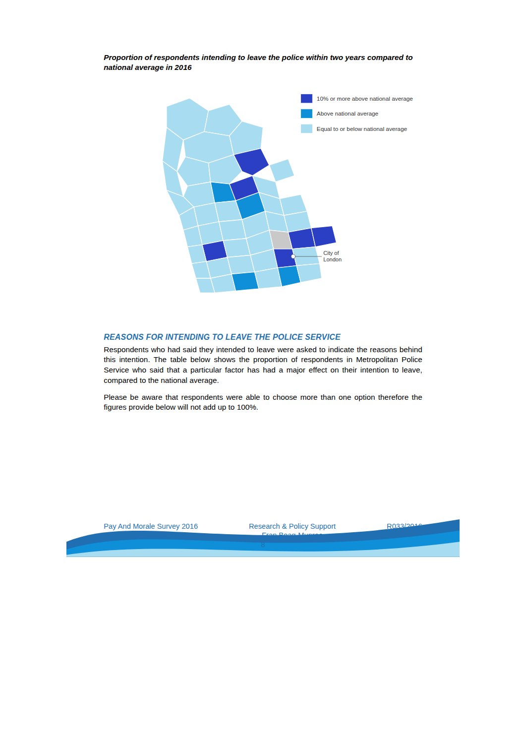Proportion of respondents intending to leave the police within two years compared to national average in 2016
REASONS FOR INTENDING TO LEAVE THE POLICE SERVICE
Respondents who had said they intended to leave were asked to indicate the reasons behind this intention. The table below shows the proportion of respondents in Metropolitan Police Service who said that a particular factor has had a major effect on their intention to leave, compared to the national average.
Please be aware that respondents were able to choose more than one option therefore the figures provide below will not add up to 100%.
Pay And Morale Survey 2016
Metropolitan Police Service
Research & Policy Support
Fran Boag-Munroe
R033/2016
8